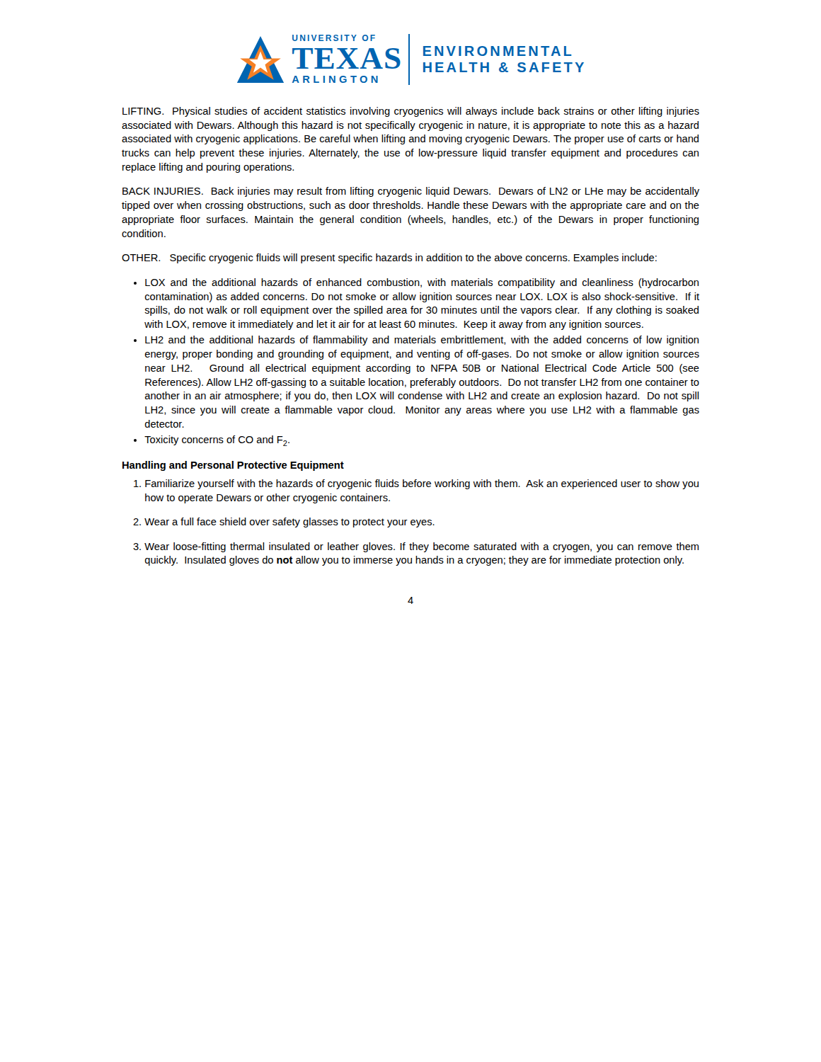UNIVERSITY OF
TEXAS
ARLINGTON
ENVIRONMENTAL
HEALTH & SAFETY
LIFTING. Physical studies of accident statistics involving cryogenics will always include back strains or other lifting injuries associated with Dewars. Although this hazard is not specifically cryogenic in nature, it is appropriate to note this as a hazard associated with cryogenic applications. Be careful when lifting and moving cryogenic Dewars. The proper use of carts or hand trucks can help prevent these injuries. Alternately, the use of low-pressure liquid transfer equipment and procedures can replace lifting and pouring operations.
BACK INJURIES. Back injuries may result from lifting cryogenic liquid Dewars. Dewars of LN2 or LHe may be accidentally tipped over when crossing obstructions, such as door thresholds. Handle these Dewars with the appropriate care and on the appropriate floor surfaces. Maintain the general condition (wheels, handles, etc.) of the Dewars in proper functioning condition.
OTHER. Specific cryogenic fluids will present specific hazards in addition to the above concerns. Examples include:
LOX and the additional hazards of enhanced combustion, with materials compatibility and cleanliness (hydrocarbon contamination) as added concerns. Do not smoke or allow ignition sources near LOX. LOX is also shock-sensitive. If it spills, do not walk or roll equipment over the spilled area for 30 minutes until the vapors clear. If any clothing is soaked with LOX, remove it immediately and let it air for at least 60 minutes. Keep it away from any ignition sources.
LH2 and the additional hazards of flammability and materials embrittlement, with the added concerns of low ignition energy, proper bonding and grounding of equipment, and venting of off-gases. Do not smoke or allow ignition sources near LH2. Ground all electrical equipment according to NFPA 50B or National Electrical Code Article 500 (see References). Allow LH2 off-gassing to a suitable location, preferably outdoors. Do not transfer LH2 from one container to another in an air atmosphere; if you do, then LOX will condense with LH2 and create an explosion hazard. Do not spill LH2, since you will create a flammable vapor cloud. Monitor any areas where you use LH2 with a flammable gas detector.
Toxicity concerns of CO and F2.
Handling and Personal Protective Equipment
Familiarize yourself with the hazards of cryogenic fluids before working with them. Ask an experienced user to show you how to operate Dewars or other cryogenic containers.
Wear a full face shield over safety glasses to protect your eyes.
Wear loose-fitting thermal insulated or leather gloves. If they become saturated with a cryogen, you can remove them quickly. Insulated gloves do not allow you to immerse you hands in a cryogen; they are for immediate protection only.
4